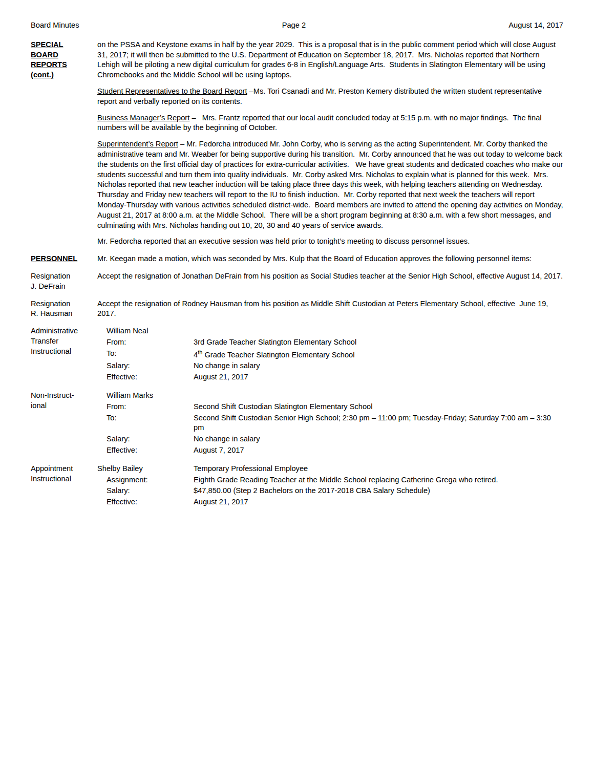Board Minutes Page 2 August 14, 2017
SPECIAL
BOARD
REPORTS
(cont.)
on the PSSA and Keystone exams in half by the year 2029. This is a proposal that is in the public comment period which will close August 31, 2017; it will then be submitted to the U.S. Department of Education on September 18, 2017. Mrs. Nicholas reported that Northern Lehigh will be piloting a new digital curriculum for grades 6-8 in English/Language Arts. Students in Slatington Elementary will be using Chromebooks and the Middle School will be using laptops.
Student Representatives to the Board Report –Ms. Tori Csanadi and Mr. Preston Kemery distributed the written student representative report and verbally reported on its contents.
Business Manager’s Report – Mrs. Frantz reported that our local audit concluded today at 5:15 p.m. with no major findings. The final numbers will be available by the beginning of October.
Superintendent’s Report – Mr. Fedorcha introduced Mr. John Corby, who is serving as the acting Superintendent. Mr. Corby thanked the administrative team and Mr. Weaber for being supportive during his transition. Mr. Corby announced that he was out today to welcome back the students on the first official day of practices for extra-curricular activities. We have great students and dedicated coaches who make our students successful and turn them into quality individuals. Mr. Corby asked Mrs. Nicholas to explain what is planned for this week. Mrs. Nicholas reported that new teacher induction will be taking place three days this week, with helping teachers attending on Wednesday. Thursday and Friday new teachers will report to the IU to finish induction. Mr. Corby reported that next week the teachers will report Monday-Thursday with various activities scheduled district-wide. Board members are invited to attend the opening day activities on Monday, August 21, 2017 at 8:00 a.m. at the Middle School. There will be a short program beginning at 8:30 a.m. with a few short messages, and culminating with Mrs. Nicholas handing out 10, 20, 30 and 40 years of service awards.
Mr. Fedorcha reported that an executive session was held prior to tonight’s meeting to discuss personnel issues.
PERSONNEL
Mr. Keegan made a motion, which was seconded by Mrs. Kulp that the Board of Education approves the following personnel items:
Resignation
J. DeFrain
Accept the resignation of Jonathan DeFrain from his position as Social Studies teacher at the Senior High School, effective August 14, 2017.
Resignation
R. Hausman
Accept the resignation of Rodney Hausman from his position as Middle Shift Custodian at Peters Elementary School, effective June 19, 2017.
Administrative
Transfer
Instructional
| William Neal | |
| From: | 3rd Grade Teacher Slatington Elementary School |
| To: | 4 th Grade Teacher Slatington Elementary School |
| Salary: | No change in salary |
| Effective: | August 21, 2017 |
Non-Instruct-
ional
| William Marks | |
| From: | Second Shift Custodian Slatington Elementary School |
| To: | Second Shift Custodian Senior High School; 2:30 pm – 11:00 pm; Tuesday-Friday; Saturday 7:00 am – 3:30 pm |
| Salary: | No change in salary |
| Effective: | August 7, 2017 |
Appointment
Instructional
| Shelby Bailey | Temporary Professional Employee |
| Assignment: | Eighth Grade Reading Teacher at the Middle School replacing Catherine Grega who retired. |
| Salary: | $47,850.00 (Step 2 Bachelors on the 2017-2018 CBA Salary Schedule) |
| Effective: | August 21, 2017 |